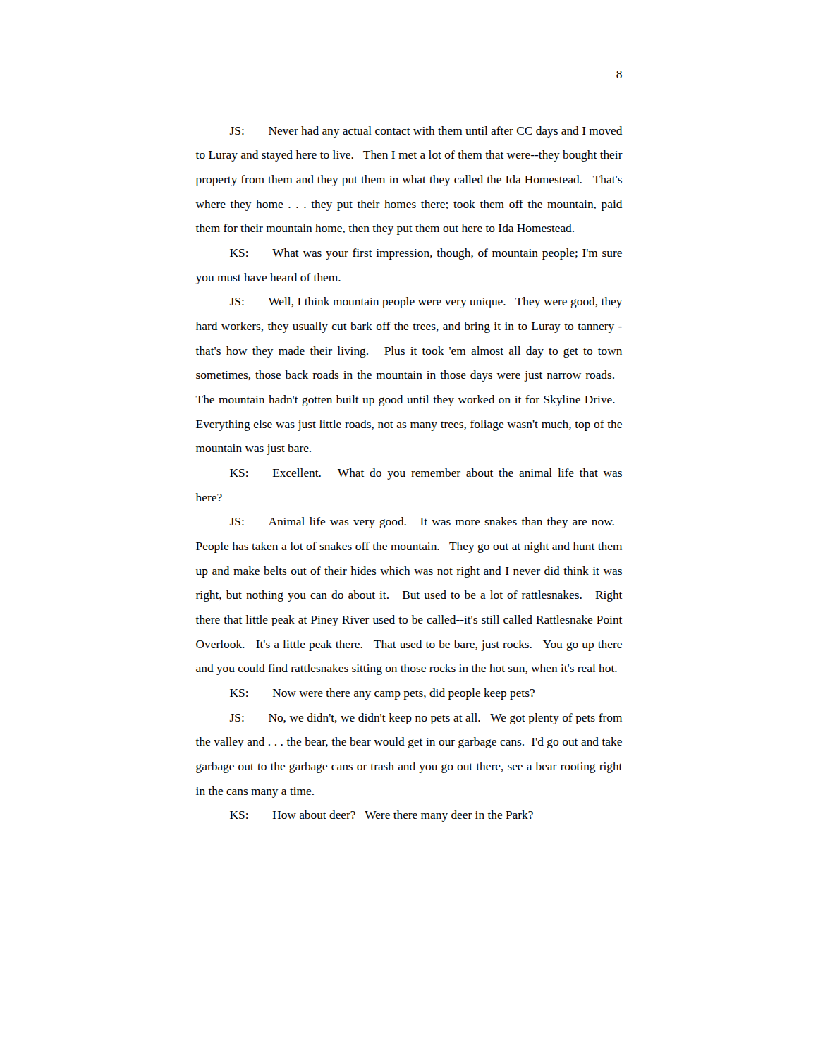8
JS: Never had any actual contact with them until after CC days and I moved to Luray and stayed here to live. Then I met a lot of them that were--they bought their property from them and they put them in what they called the Ida Homestead. That's where they home . . . they put their homes there; took them off the mountain, paid them for their mountain home, then they put them out here to Ida Homestead.
KS: What was your first impression, though, of mountain people; I'm sure you must have heard of them.
JS: Well, I think mountain people were very unique. They were good, they hard workers, they usually cut bark off the trees, and bring it in to Luray to tannery - that's how they made their living. Plus it took 'em almost all day to get to town sometimes, those back roads in the mountain in those days were just narrow roads. The mountain hadn't gotten built up good until they worked on it for Skyline Drive. Everything else was just little roads, not as many trees, foliage wasn't much, top of the mountain was just bare.
KS: Excellent. What do you remember about the animal life that was here?
JS: Animal life was very good. It was more snakes than they are now. People has taken a lot of snakes off the mountain. They go out at night and hunt them up and make belts out of their hides which was not right and I never did think it was right, but nothing you can do about it. But used to be a lot of rattlesnakes. Right there that little peak at Piney River used to be called--it's still called Rattlesnake Point Overlook. It's a little peak there. That used to be bare, just rocks. You go up there and you could find rattlesnakes sitting on those rocks in the hot sun, when it's real hot.
KS: Now were there any camp pets, did people keep pets?
JS: No, we didn't, we didn't keep no pets at all. We got plenty of pets from the valley and . . . the bear, the bear would get in our garbage cans. I'd go out and take garbage out to the garbage cans or trash and you go out there, see a bear rooting right in the cans many a time.
KS: How about deer? Were there many deer in the Park?